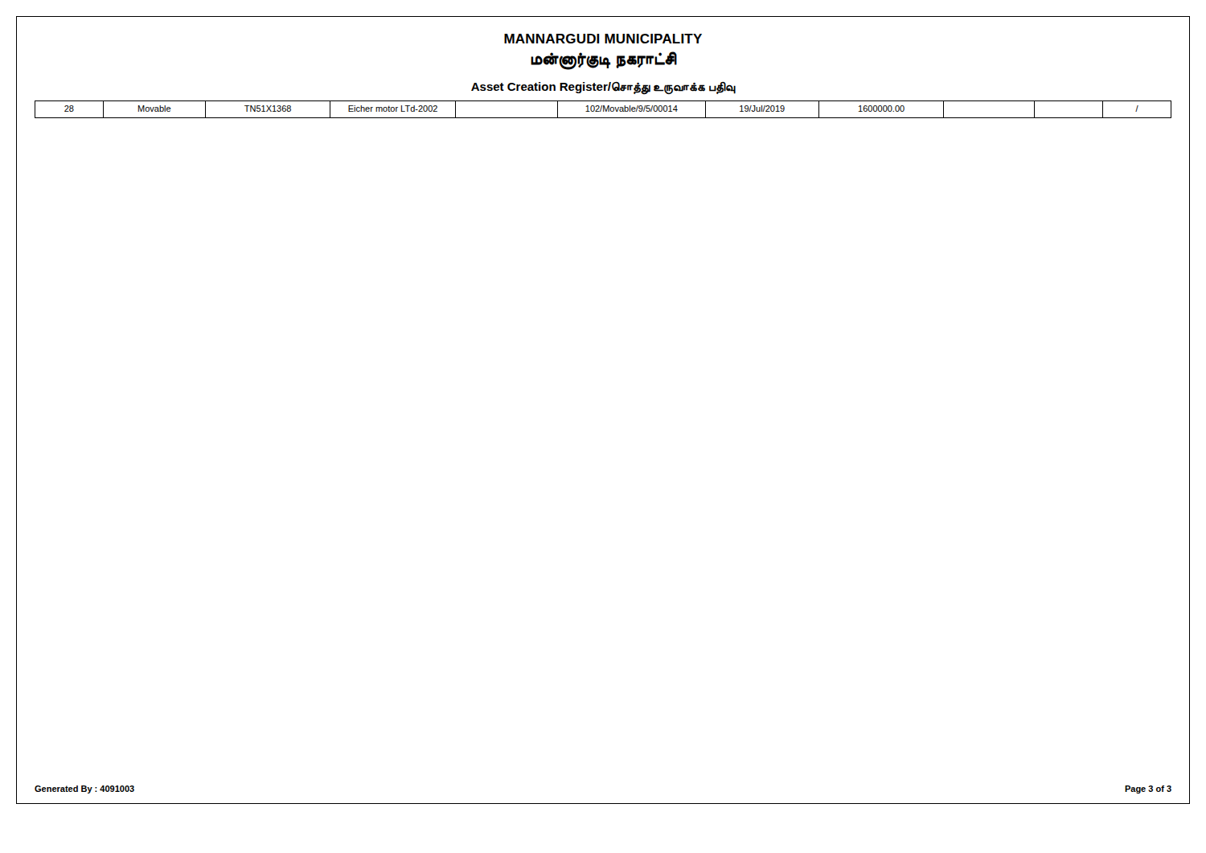MANNARGUDI MUNICIPALITY
மன்னார்குடி நகராட்சி
Asset Creation Register/சொத்து உருவாக்க பதிவு
| 28 | Movable | TN51X1368 | Eicher motor LTd-2002 | | 102/Movable/9/5/00014 | 19/Jul/2019 | 1600000.00 | | | / |
Generated By : 4091003 Page 3 of 3